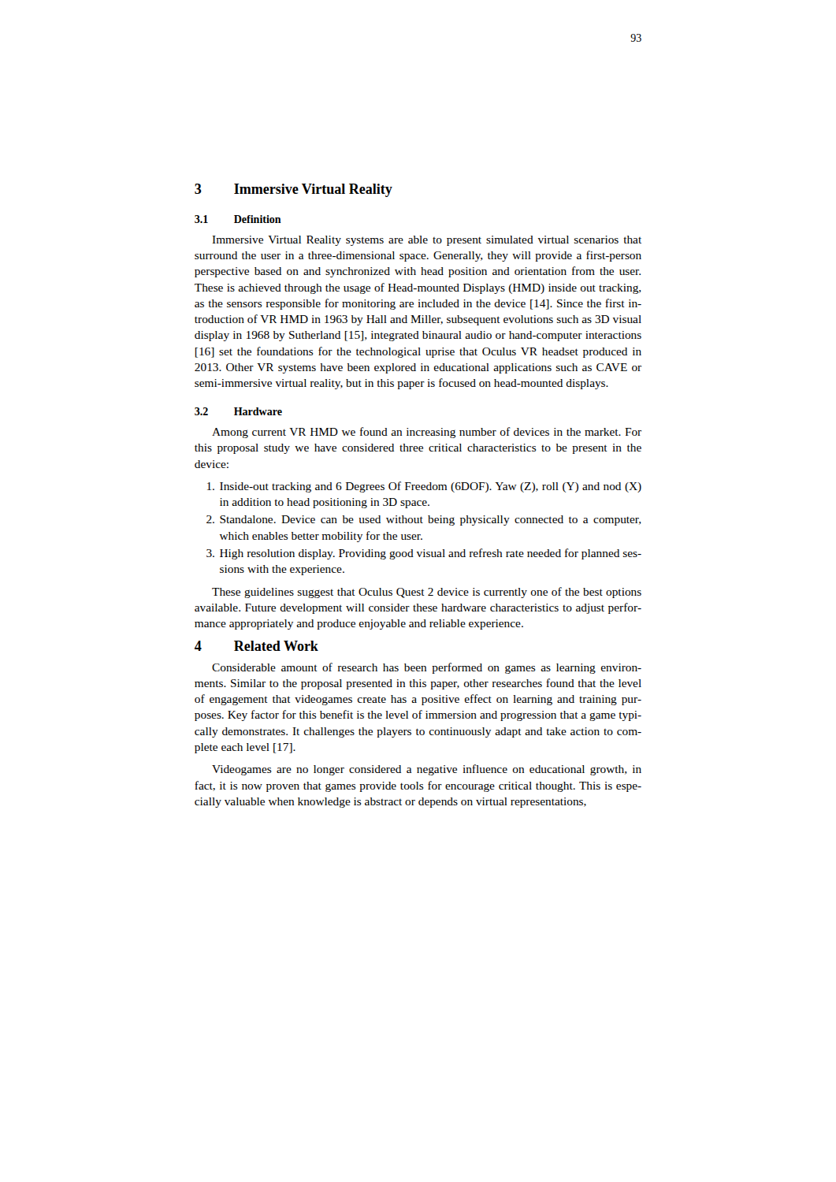93
3 Immersive Virtual Reality
3.1 Definition
Immersive Virtual Reality systems are able to present simulated virtual scenarios that surround the user in a three-dimensional space. Generally, they will provide a first-person perspective based on and synchronized with head position and orientation from the user. These is achieved through the usage of Head-mounted Displays (HMD) inside out tracking, as the sensors responsible for monitoring are included in the device [14]. Since the first introduction of VR HMD in 1963 by Hall and Miller, subsequent evolutions such as 3D visual display in 1968 by Sutherland [15], integrated binaural audio or hand-computer interactions [16] set the foundations for the technological uprise that Oculus VR headset produced in 2013. Other VR systems have been explored in educational applications such as CAVE or semi-immersive virtual reality, but in this paper is focused on head-mounted displays.
3.2 Hardware
Among current VR HMD we found an increasing number of devices in the market. For this proposal study we have considered three critical characteristics to be present in the device:
Inside-out tracking and 6 Degrees Of Freedom (6DOF). Yaw (Z), roll (Y) and nod (X) in addition to head positioning in 3D space.
Standalone. Device can be used without being physically connected to a computer, which enables better mobility for the user.
High resolution display. Providing good visual and refresh rate needed for planned sessions with the experience.
These guidelines suggest that Oculus Quest 2 device is currently one of the best options available. Future development will consider these hardware characteristics to adjust performance appropriately and produce enjoyable and reliable experience.
4 Related Work
Considerable amount of research has been performed on games as learning environments. Similar to the proposal presented in this paper, other researches found that the level of engagement that videogames create has a positive effect on learning and training purposes. Key factor for this benefit is the level of immersion and progression that a game typically demonstrates. It challenges the players to continuously adapt and take action to complete each level [17].
Videogames are no longer considered a negative influence on educational growth, in fact, it is now proven that games provide tools for encourage critical thought. This is especially valuable when knowledge is abstract or depends on virtual representations,